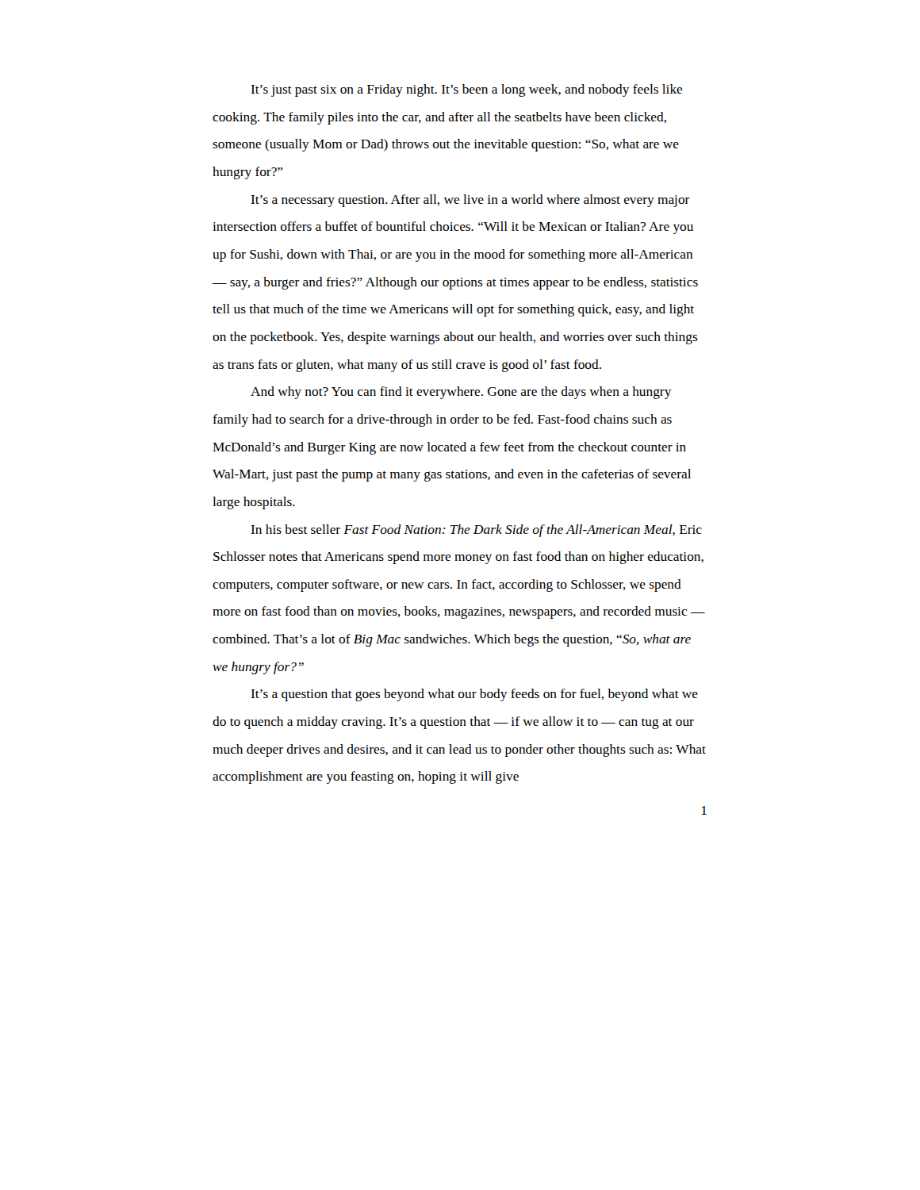It’s just past six on a Friday night. It’s been a long week, and nobody feels like cooking. The family piles into the car, and after all the seatbelts have been clicked, someone (usually Mom or Dad) throws out the inevitable question: “So, what are we hungry for?”
It’s a necessary question. After all, we live in a world where almost every major intersection offers a buffet of bountiful choices. “Will it be Mexican or Italian? Are you up for Sushi, down with Thai, or are you in the mood for something more all-American — say, a burger and fries?” Although our options at times appear to be endless, statistics tell us that much of the time we Americans will opt for something quick, easy, and light on the pocketbook. Yes, despite warnings about our health, and worries over such things as trans fats or gluten, what many of us still crave is good ol’ fast food.
And why not? You can find it everywhere. Gone are the days when a hungry family had to search for a drive-through in order to be fed. Fast-food chains such as McDonald’s and Burger King are now located a few feet from the checkout counter in Wal-Mart, just past the pump at many gas stations, and even in the cafeterias of several large hospitals.
In his best seller Fast Food Nation: The Dark Side of the All-American Meal, Eric Schlosser notes that Americans spend more money on fast food than on higher education, computers, computer software, or new cars. In fact, according to Schlosser, we spend more on fast food than on movies, books, magazines, newspapers, and recorded music — combined. That’s a lot of Big Mac sandwiches. Which begs the question, “So, what are we hungry for?”
It’s a question that goes beyond what our body feeds on for fuel, beyond what we do to quench a midday craving. It’s a question that — if we allow it to — can tug at our much deeper drives and desires, and it can lead us to ponder other thoughts such as: What accomplishment are you feasting on, hoping it will give
1